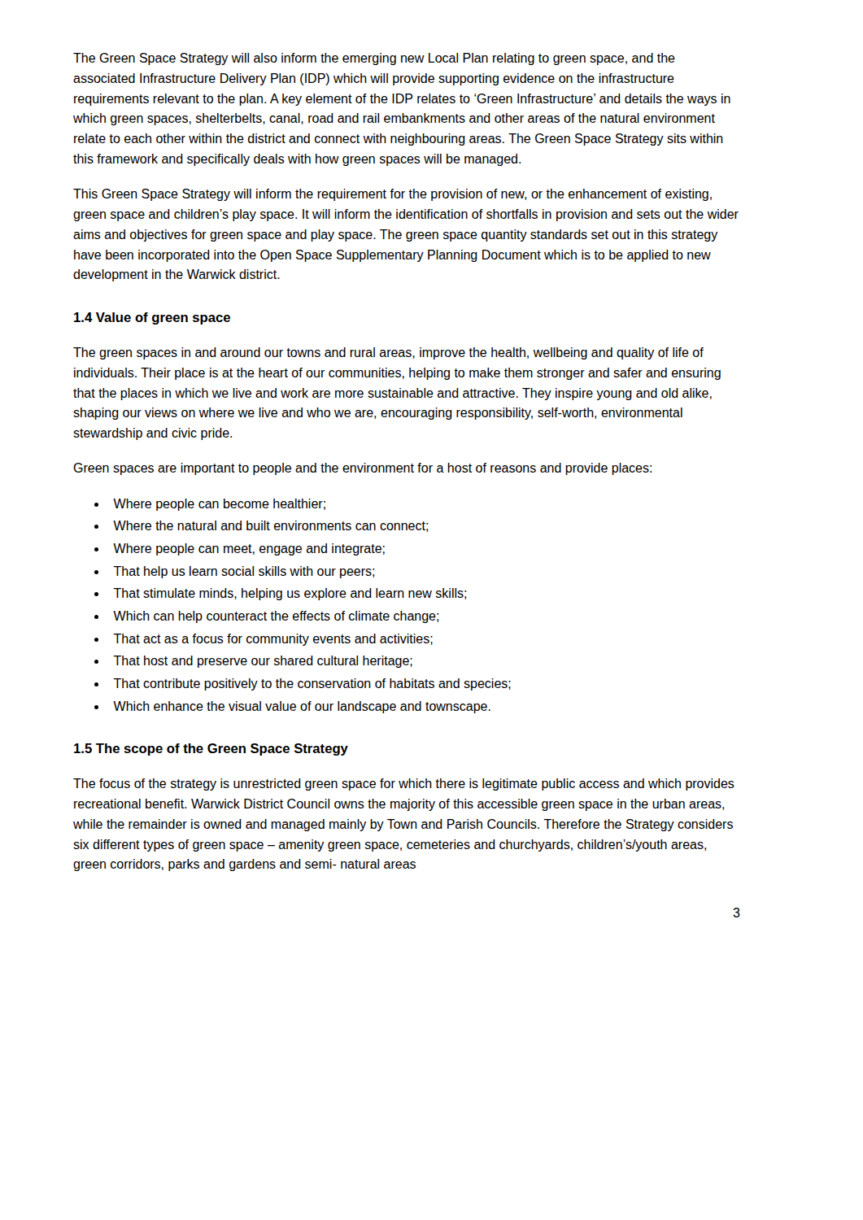The Green Space Strategy will also inform the emerging new Local Plan relating to green space, and the associated Infrastructure Delivery Plan (IDP) which will provide supporting evidence on the infrastructure requirements relevant to the plan. A key element of the IDP relates to ‘Green Infrastructure’ and details the ways in which green spaces, shelterbelts, canal, road and rail embankments and other areas of the natural environment relate to each other within the district and connect with neighbouring areas. The Green Space Strategy sits within this framework and specifically deals with how green spaces will be managed.
This Green Space Strategy will inform the requirement for the provision of new, or the enhancement of existing, green space and children’s play space. It will inform the identification of shortfalls in provision and sets out the wider aims and objectives for green space and play space. The green space quantity standards set out in this strategy have been incorporated into the Open Space Supplementary Planning Document which is to be applied to new development in the Warwick district.
1.4 Value of green space
The green spaces in and around our towns and rural areas, improve the health, wellbeing and quality of life of individuals. Their place is at the heart of our communities, helping to make them stronger and safer and ensuring that the places in which we live and work are more sustainable and attractive. They inspire young and old alike, shaping our views on where we live and who we are, encouraging responsibility, self-worth, environmental stewardship and civic pride.
Green spaces are important to people and the environment for a host of reasons and provide places:
Where people can become healthier;
Where the natural and built environments can connect;
Where people can meet, engage and integrate;
That help us learn social skills with our peers;
That stimulate minds, helping us explore and learn new skills;
Which can help counteract the effects of climate change;
That act as a focus for community events and activities;
That host and preserve our shared cultural heritage;
That contribute positively to the conservation of habitats and species;
Which enhance the visual value of our landscape and townscape.
1.5 The scope of the Green Space Strategy
The focus of the strategy is unrestricted green space for which there is legitimate public access and which provides recreational benefit. Warwick District Council owns the majority of this accessible green space in the urban areas, while the remainder is owned and managed mainly by Town and Parish Councils. Therefore the Strategy considers six different types of green space – amenity green space, cemeteries and churchyards, children’s/youth areas, green corridors, parks and gardens and semi- natural areas
3